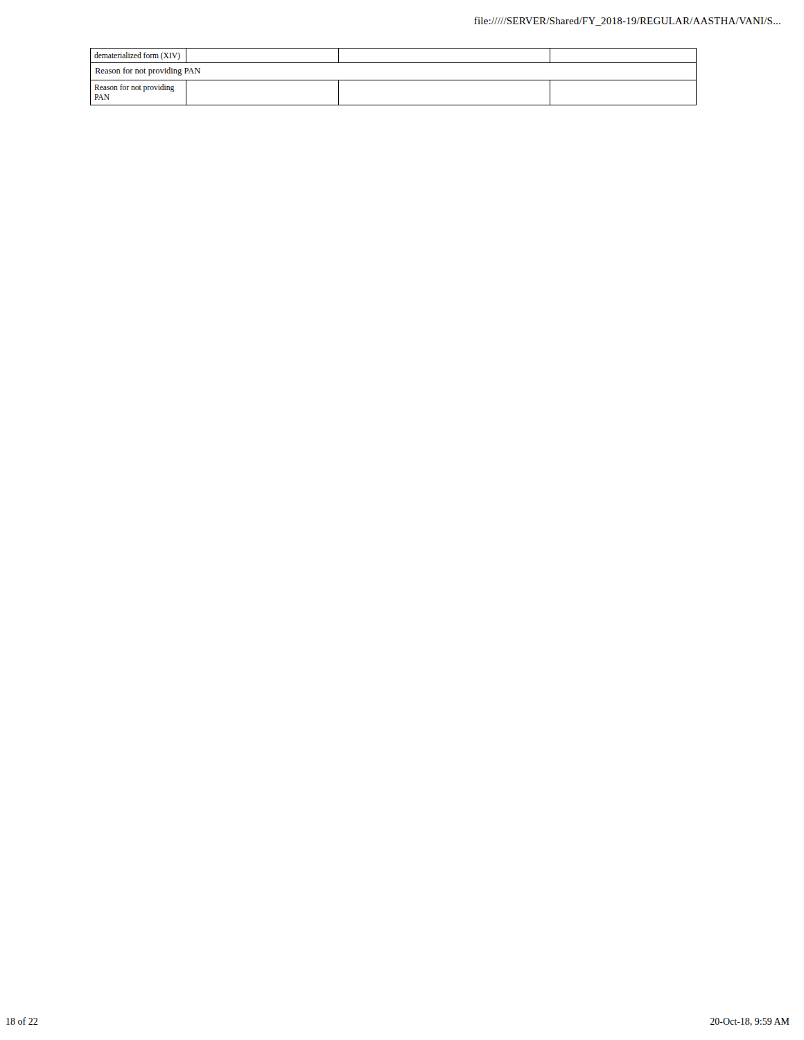file://///SERVER/Shared/FY_2018-19/REGULAR/AASTHA/VANI/S...
| dematerialized form (XIV) | | | |
| Reason for not providing PAN |
| Reason for not providing PAN | | | |
18 of 22 20-Oct-18, 9:59 AM